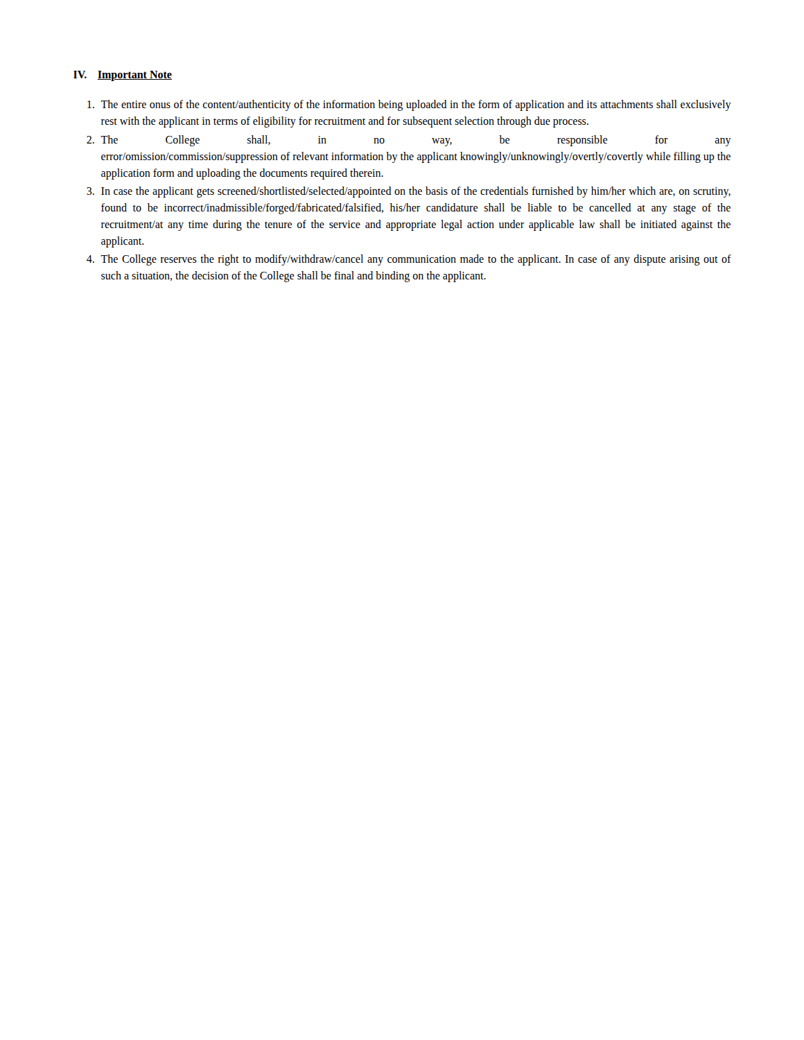IV. Important Note
The entire onus of the content/authenticity of the information being uploaded in the form of application and its attachments shall exclusively rest with the applicant in terms of eligibility for recruitment and for subsequent selection through due process.
The College shall, in no way, be responsible for any error/omission/commission/suppression of relevant information by the applicant knowingly/unknowingly/overtly/covertly while filling up the application form and uploading the documents required therein.
In case the applicant gets screened/shortlisted/selected/appointed on the basis of the credentials furnished by him/her which are, on scrutiny, found to be incorrect/inadmissible/forged/fabricated/falsified, his/her candidature shall be liable to be cancelled at any stage of the recruitment/at any time during the tenure of the service and appropriate legal action under applicable law shall be initiated against the applicant.
The College reserves the right to modify/withdraw/cancel any communication made to the applicant. In case of any dispute arising out of such a situation, the decision of the College shall be final and binding on the applicant.